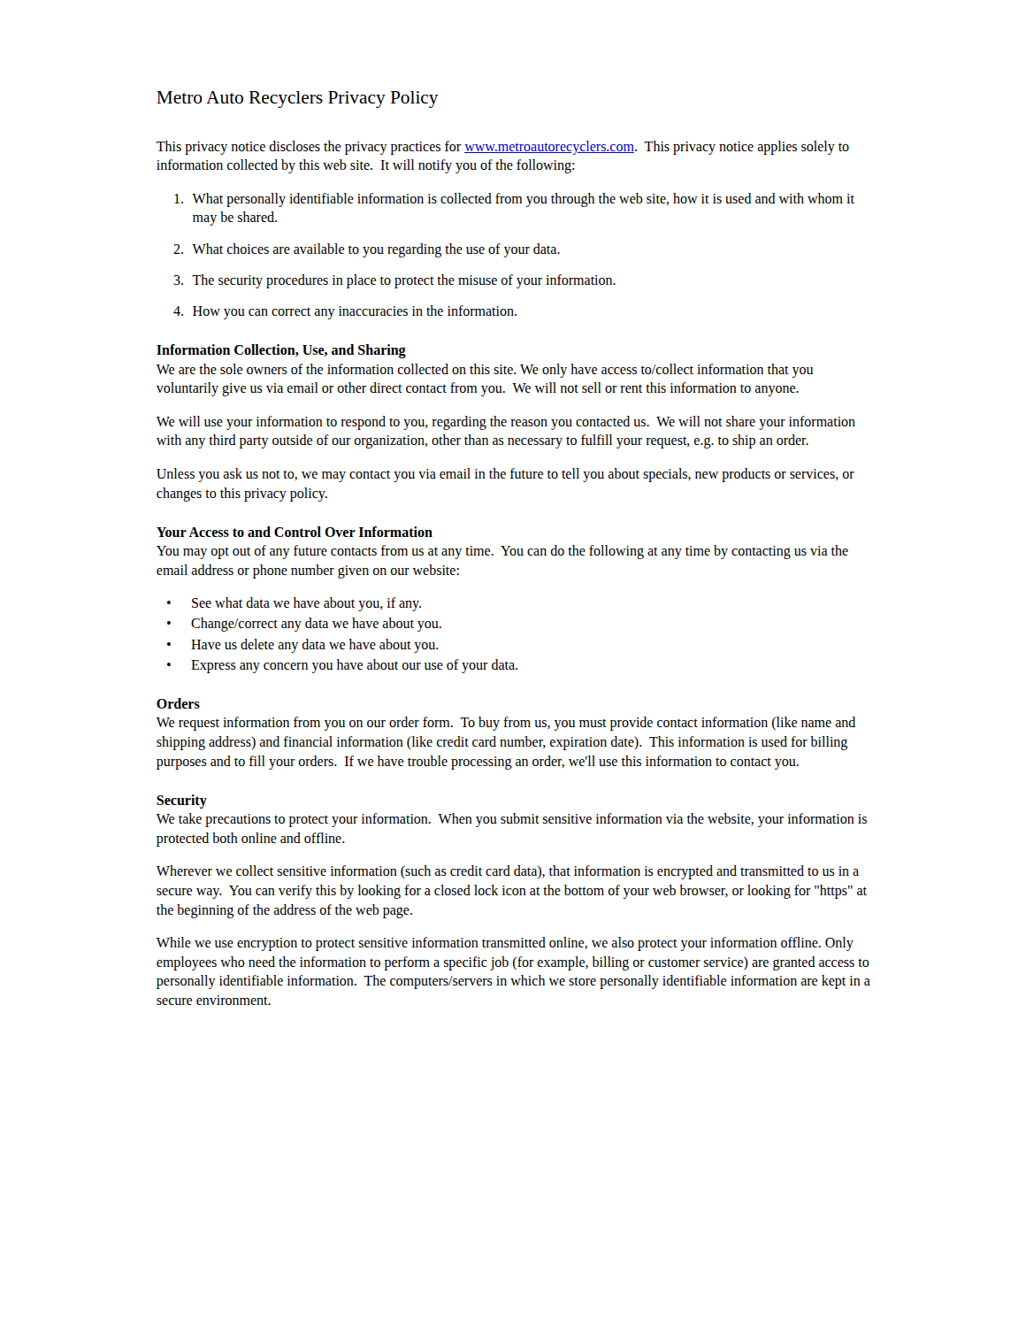Metro Auto Recyclers Privacy Policy
This privacy notice discloses the privacy practices for www.metroautorecyclers.com. This privacy notice applies solely to information collected by this web site. It will notify you of the following:
What personally identifiable information is collected from you through the web site, how it is used and with whom it may be shared.
What choices are available to you regarding the use of your data.
The security procedures in place to protect the misuse of your information.
How you can correct any inaccuracies in the information.
Information Collection, Use, and Sharing
We are the sole owners of the information collected on this site. We only have access to/collect information that you voluntarily give us via email or other direct contact from you. We will not sell or rent this information to anyone.
We will use your information to respond to you, regarding the reason you contacted us. We will not share your information with any third party outside of our organization, other than as necessary to fulfill your request, e.g. to ship an order.
Unless you ask us not to, we may contact you via email in the future to tell you about specials, new products or services, or changes to this privacy policy.
Your Access to and Control Over Information
You may opt out of any future contacts from us at any time. You can do the following at any time by contacting us via the email address or phone number given on our website:
See what data we have about you, if any.
Change/correct any data we have about you.
Have us delete any data we have about you.
Express any concern you have about our use of your data.
Orders
We request information from you on our order form. To buy from us, you must provide contact information (like name and shipping address) and financial information (like credit card number, expiration date). This information is used for billing purposes and to fill your orders. If we have trouble processing an order, we'll use this information to contact you.
Security
We take precautions to protect your information. When you submit sensitive information via the website, your information is protected both online and offline.
Wherever we collect sensitive information (such as credit card data), that information is encrypted and transmitted to us in a secure way. You can verify this by looking for a closed lock icon at the bottom of your web browser, or looking for "https" at the beginning of the address of the web page.
While we use encryption to protect sensitive information transmitted online, we also protect your information offline. Only employees who need the information to perform a specific job (for example, billing or customer service) are granted access to personally identifiable information. The computers/servers in which we store personally identifiable information are kept in a secure environment.